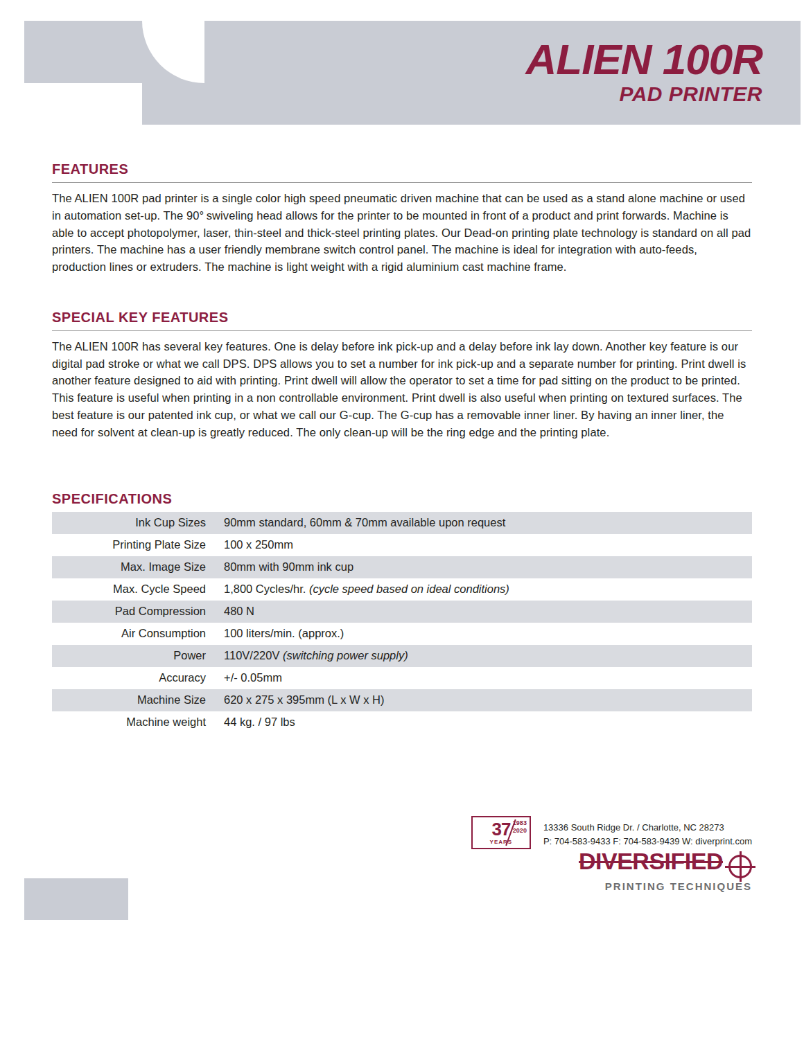ALIEN 100R
PAD PRINTER
FEATURES
The ALIEN 100R pad printer is a single color high speed pneumatic driven machine that can be used as a stand alone machine or used in automation set-up. The 90° swiveling head allows for the printer to be mounted in front of a product and print forwards. Machine is able to accept photopolymer, laser, thin-steel and thick-steel printing plates. Our Dead-on printing plate technology is standard on all pad printers. The machine has a user friendly membrane switch control panel. The machine is ideal for integration with auto-feeds, production lines or extruders. The machine is light weight with a rigid aluminium cast machine frame.
SPECIAL KEY FEATURES
The ALIEN 100R has several key features. One is delay before ink pick-up and a delay before ink lay down. Another key feature is our digital pad stroke or what we call DPS. DPS allows you to set a number for ink pick-up and a separate number for printing. Print dwell is another feature designed to aid with printing. Print dwell will allow the operator to set a time for pad sitting on the product to be printed. This feature is useful when printing in a non controllable environment. Print dwell is also useful when printing on textured surfaces. The best feature is our patented ink cup, or what we call our G-cup. The G-cup has a removable inner liner. By having an inner liner, the need for solvent at clean-up is greatly reduced. The only clean-up will be the ring edge and the printing plate.
SPECIFICATIONS
| Ink Cup Sizes | 90mm standard, 60mm & 70mm available upon request |
| Printing Plate Size | 100 x 250mm |
| Max. Image Size | 80mm with 90mm ink cup |
| Max. Cycle Speed | 1,800 Cycles/hr. (cycle speed based on ideal conditions) |
| Pad Compression | 480 N |
| Air Consumption | 100 liters/min. (approx.) |
| Power | 110V/220V (switching power supply) |
| Accuracy | +/- 0.05mm |
| Machine Size | 620 x 275 x 395mm (L x W x H) |
| Machine weight | 44 kg. / 97 lbs |
37 YEARS 1983
2020
13336 South Ridge Dr. / Charlotte, NC 28273
P: 704-583-9433 F: 704-583-9439 W: diverprint.com
DIVERSIFIED
PRINTING TECHNIQUES